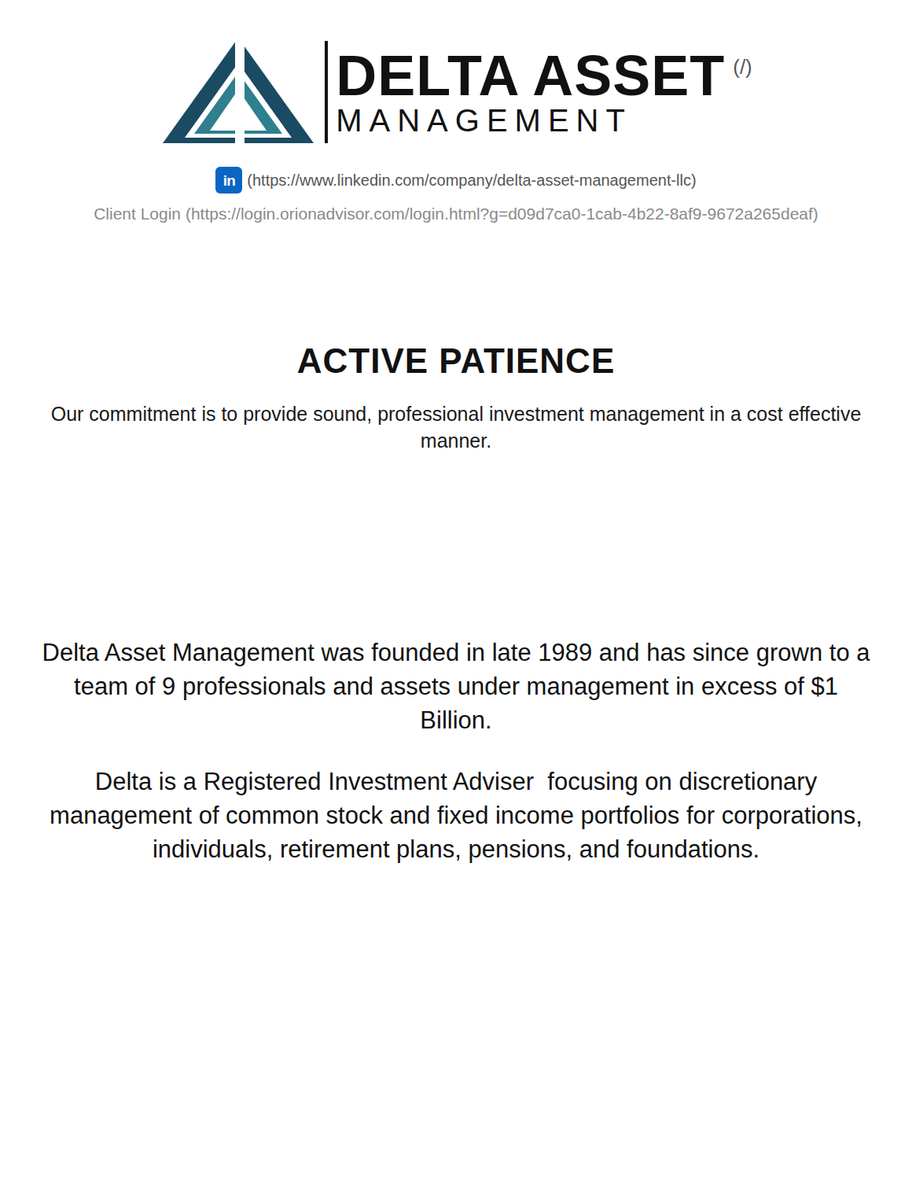DELTA ASSET
MANAGEMENT
(/)
in (https://www.linkedin.com/company/delta-asset-management-llc)
Client Login (https://login.orionadvisor.com/login.html?g=d09d7ca0-1cab-4b22-8af9-9672a265deaf)
ACTIVE PATIENCE
Our commitment is to provide sound, professional investment management in a cost effective manner.
Delta Asset Management was founded in late 1989 and has since grown to a team of 9 professionals and assets under management in excess of $1 Billion.
Delta is a Registered Investment Adviser focusing on discretionary management of common stock and fixed income portfolios for corporations, individuals, retirement plans, pensions, and foundations.